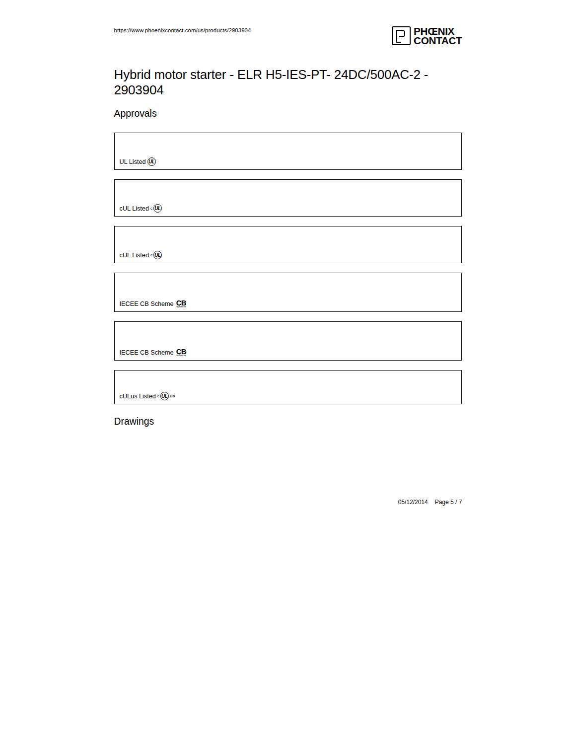https://www.phoenixcontact.com/us/products/2903904
PHŒNIX
CONTACT
Hybrid motor starter - ELR H5-IES-PT- 24DC/500AC-2 - 2903904
Approvals
UL Listed UL
cUL Listed cUL
cUL Listed cUL
IECEE CB Scheme CB scheme
IECEE CB Scheme CB scheme
cULus Listed cUL us
Drawings
05/12/2014 Page 5 / 7